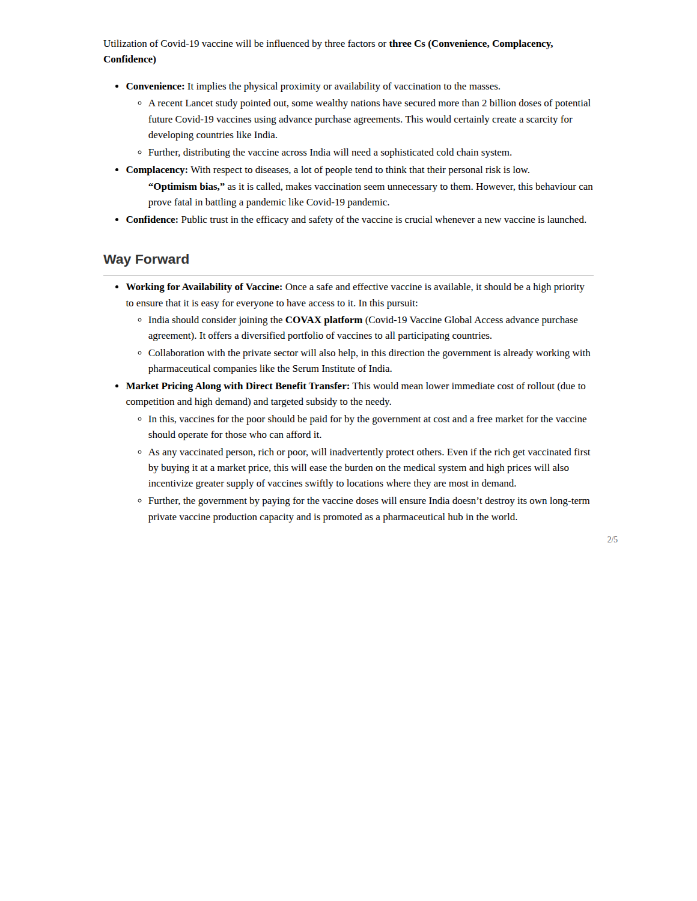Utilization of Covid-19 vaccine will be influenced by three factors or three Cs (Convenience, Complacency, Confidence)
Convenience: It implies the physical proximity or availability of vaccination to the masses.
A recent Lancet study pointed out, some wealthy nations have secured more than 2 billion doses of potential future Covid-19 vaccines using advance purchase agreements. This would certainly create a scarcity for developing countries like India.
Further, distributing the vaccine across India will need a sophisticated cold chain system.
Complacency: With respect to diseases, a lot of people tend to think that their personal risk is low.
“Optimism bias,” as it is called, makes vaccination seem unnecessary to them. However, this behaviour can prove fatal in battling a pandemic like Covid-19 pandemic.
Confidence: Public trust in the efficacy and safety of the vaccine is crucial whenever a new vaccine is launched.
Way Forward
Working for Availability of Vaccine: Once a safe and effective vaccine is available, it should be a high priority to ensure that it is easy for everyone to have access to it. In this pursuit:
India should consider joining the COVAX platform (Covid-19 Vaccine Global Access advance purchase agreement). It offers a diversified portfolio of vaccines to all participating countries.
Collaboration with the private sector will also help, in this direction the government is already working with pharmaceutical companies like the Serum Institute of India.
Market Pricing Along with Direct Benefit Transfer: This would mean lower immediate cost of rollout (due to competition and high demand) and targeted subsidy to the needy.
In this, vaccines for the poor should be paid for by the government at cost and a free market for the vaccine should operate for those who can afford it.
As any vaccinated person, rich or poor, will inadvertently protect others. Even if the rich get vaccinated first by buying it at a market price, this will ease the burden on the medical system and high prices will also incentivize greater supply of vaccines swiftly to locations where they are most in demand.
Further, the government by paying for the vaccine doses will ensure India doesn’t destroy its own long-term private vaccine production capacity and is promoted as a pharmaceutical hub in the world.
2/5